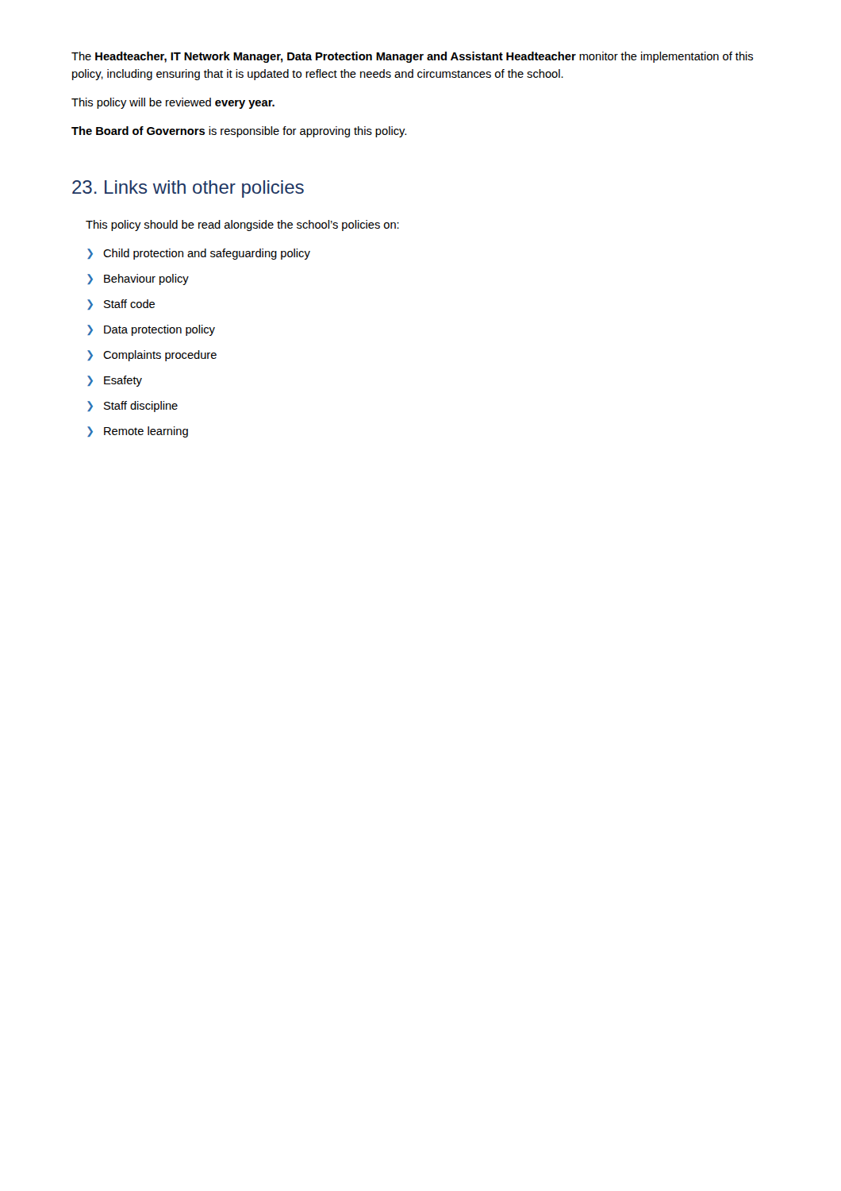The Headteacher, IT Network Manager, Data Protection Manager and Assistant Headteacher monitor the implementation of this policy, including ensuring that it is updated to reflect the needs and circumstances of the school.
This policy will be reviewed every year.
The Board of Governors is responsible for approving this policy.
23. Links with other policies
This policy should be read alongside the school’s policies on:
Child protection and safeguarding policy
Behaviour policy
Staff code
Data protection policy
Complaints procedure
Esafety
Staff discipline
Remote learning